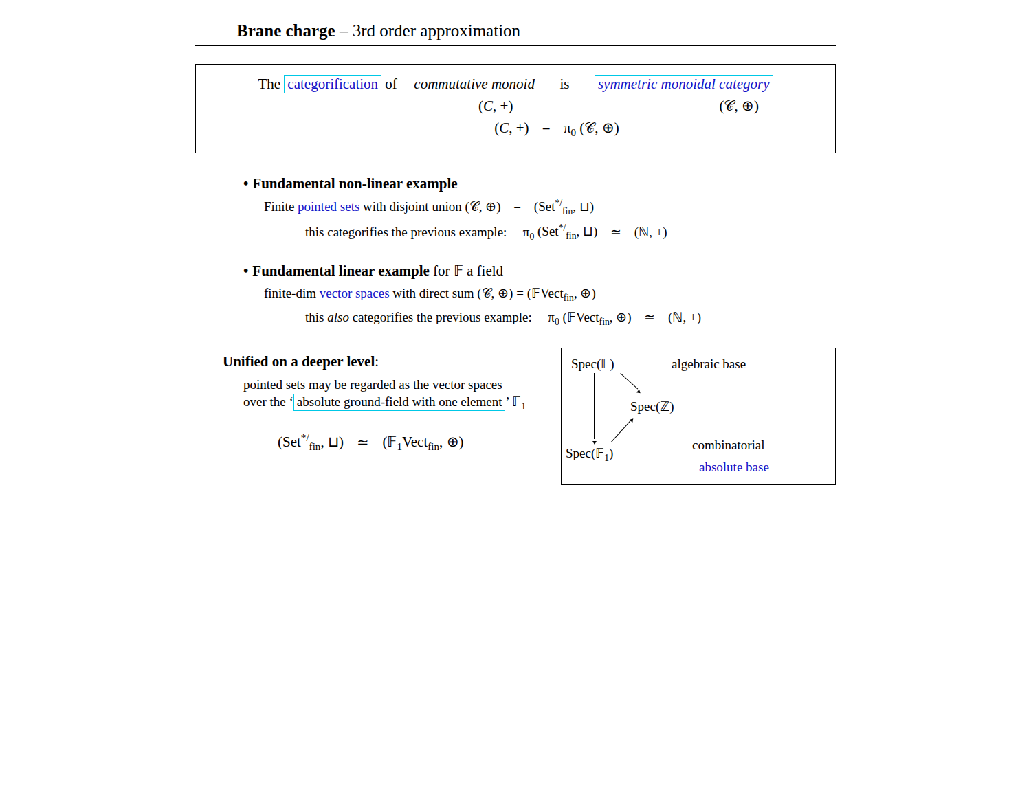Brane charge – 3rd order approximation
The categorification of commutative monoid is symmetric monoidal category (C, +) (𝒞, ⊕) (C, +) = π0 (𝒞, ⊕)
•Fundamental non-linear example
Finite pointed sets with disjoint union (𝒞, ⊕) = ( Set*/fin, ⊔)
this categorifies the previous example: π0 (Set*/fin, ⊔) ≃ (ℕ, +)
•Fundamental linear example for 𝔽 a field
finite-dim vector spaces with direct sum (𝒞, ⊕) = (𝔽Vectfin, ⊕)
this also categorifies the previous example: π0 (𝔽Vectfin, ⊕) ≃ (ℕ, +)
Unified on a deeper level:
pointed sets may be regarded as the vector spaces
over the ‘absolute ground-field with one element’ 𝔽1
(Set*/fin, ⊔) ≃ (𝔽1 Vectfin, ⊕)
Spec(𝔽)
algebraic base
Spec(ℤ)
Spec(𝔽1)
combinatorial
absolute base